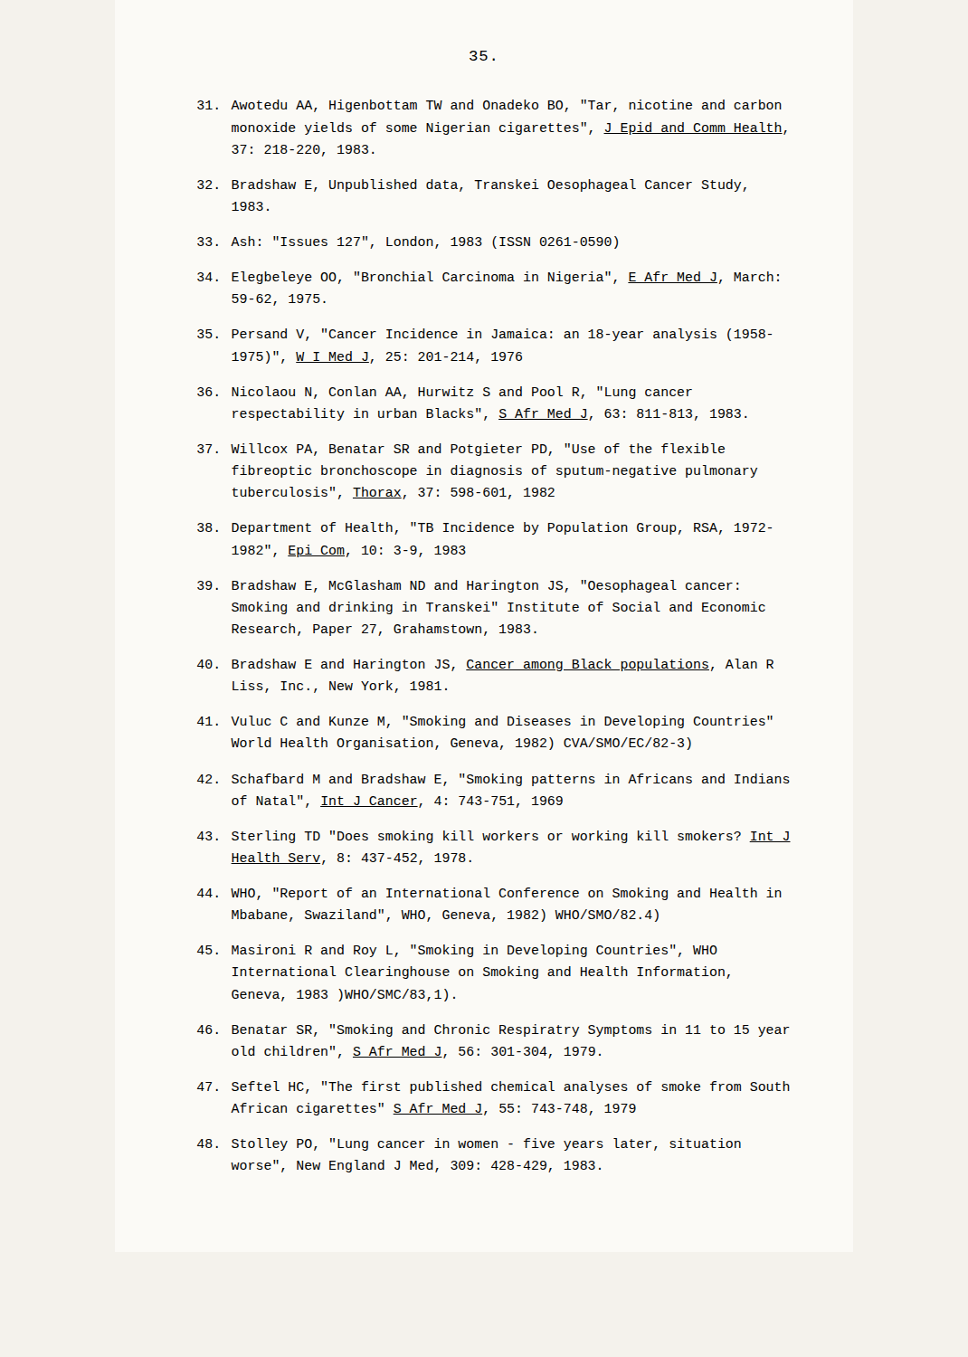35.
31. Awotedu AA, Higenbottam TW and Onadeko BO, "Tar, nicotine and carbon monoxide yields of some Nigerian cigarettes", J Epid and Comm Health, 37: 218-220, 1983.
32. Bradshaw E, Unpublished data, Transkei Oesophageal Cancer Study, 1983.
33. Ash: "Issues 127", London, 1983 (ISSN 0261-0590)
34. Elegbeleye OO, "Bronchial Carcinoma in Nigeria", E Afr Med J, March: 59-62, 1975.
35. Persand V, "Cancer Incidence in Jamaica: an 18-year analysis (1958-1975)", W I Med J, 25: 201-214, 1976
36. Nicolaou N, Conlan AA, Hurwitz S and Pool R, "Lung cancer respectability in urban Blacks", S Afr Med J, 63: 811-813, 1983.
37. Willcox PA, Benatar SR and Potgieter PD, "Use of the flexible fibreoptic bronchoscope in diagnosis of sputum-negative pulmonary tuberculosis", Thorax, 37: 598-601, 1982
38. Department of Health, "TB Incidence by Population Group, RSA, 1972-1982", Epi Com, 10: 3-9, 1983
39. Bradshaw E, McGlasham ND and Harington JS, "Oesophageal cancer: Smoking and drinking in Transkei" Institute of Social and Economic Research, Paper 27, Grahamstown, 1983.
40. Bradshaw E and Harington JS, Cancer among Black populations, Alan R Liss, Inc., New York, 1981.
41. Vuluc C and Kunze M, "Smoking and Diseases in Developing Countries" World Health Organisation, Geneva, 1982) CVA/SMO/EC/82-3)
42. Schafbard M and Bradshaw E, "Smoking patterns in Africans and Indians of Natal", Int J Cancer, 4: 743-751, 1969
43. Sterling TD "Does smoking kill workers or working kill smokers? Int J Health Serv, 8: 437-452, 1978.
44. WHO, "Report of an International Conference on Smoking and Health in Mbabane, Swaziland", WHO, Geneva, 1982) WHO/SMO/82.4)
45. Masironi R and Roy L, "Smoking in Developing Countries", WHO International Clearinghouse on Smoking and Health Information, Geneva, 1983 )WHO/SMC/83,1).
46. Benatar SR, "Smoking and Chronic Respiratry Symptoms in 11 to 15 year old children", S Afr Med J, 56: 301-304, 1979.
47. Seftel HC, "The first published chemical analyses of smoke from South African cigarettes" S Afr Med J, 55: 743-748, 1979
48. Stolley PO, "Lung cancer in women - five years later, situation worse", New England J Med, 309: 428-429, 1983.